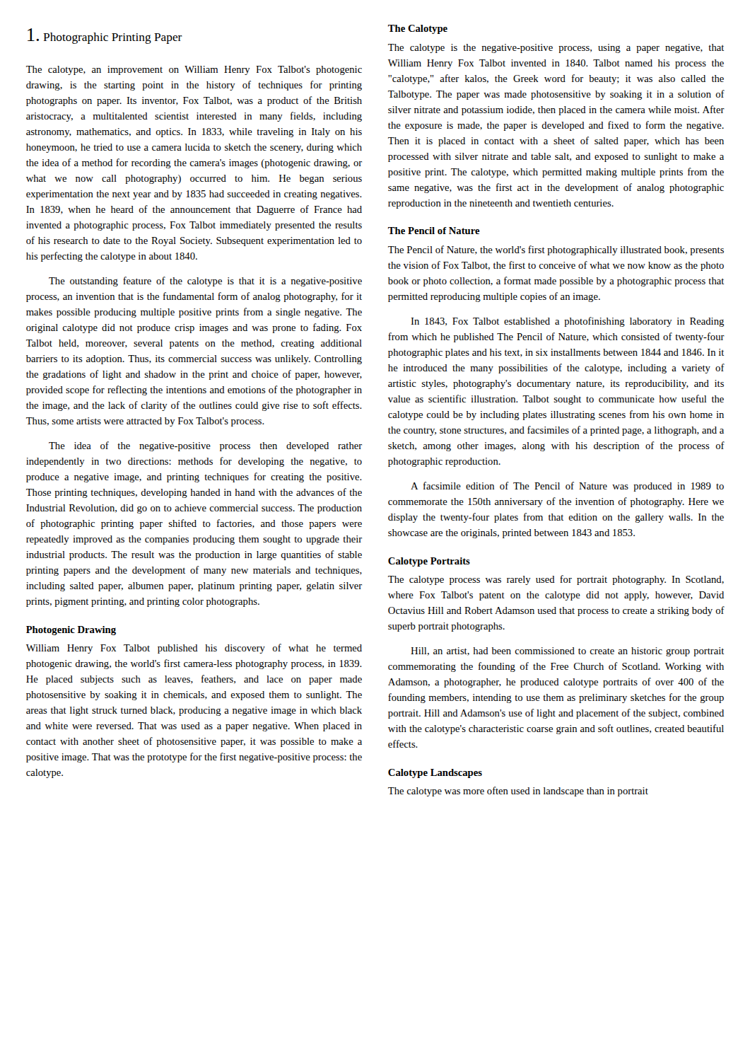1. Photographic Printing Paper
The calotype, an improvement on William Henry Fox Talbot's photogenic drawing, is the starting point in the history of techniques for printing photographs on paper. Its inventor, Fox Talbot, was a product of the British aristocracy, a multitalented scientist interested in many fields, including astronomy, mathematics, and optics. In 1833, while traveling in Italy on his honeymoon, he tried to use a camera lucida to sketch the scenery, during which the idea of a method for recording the camera's images (photogenic drawing, or what we now call photography) occurred to him. He began serious experimentation the next year and by 1835 had succeeded in creating negatives. In 1839, when he heard of the announcement that Daguerre of France had invented a photographic process, Fox Talbot immediately presented the results of his research to date to the Royal Society. Subsequent experimentation led to his perfecting the calotype in about 1840.
The outstanding feature of the calotype is that it is a negative-positive process, an invention that is the fundamental form of analog photography, for it makes possible producing multiple positive prints from a single negative. The original calotype did not produce crisp images and was prone to fading. Fox Talbot held, moreover, several patents on the method, creating additional barriers to its adoption. Thus, its commercial success was unlikely. Controlling the gradations of light and shadow in the print and choice of paper, however, provided scope for reflecting the intentions and emotions of the photographer in the image, and the lack of clarity of the outlines could give rise to soft effects. Thus, some artists were attracted by Fox Talbot's process.
The idea of the negative-positive process then developed rather independently in two directions: methods for developing the negative, to produce a negative image, and printing techniques for creating the positive. Those printing techniques, developing handed in hand with the advances of the Industrial Revolution, did go on to achieve commercial success. The production of photographic printing paper shifted to factories, and those papers were repeatedly improved as the companies producing them sought to upgrade their industrial products. The result was the production in large quantities of stable printing papers and the development of many new materials and techniques, including salted paper, albumen paper, platinum printing paper, gelatin silver prints, pigment printing, and printing color photographs.
Photogenic Drawing
William Henry Fox Talbot published his discovery of what he termed photogenic drawing, the world's first camera-less photography process, in 1839. He placed subjects such as leaves, feathers, and lace on paper made photosensitive by soaking it in chemicals, and exposed them to sunlight. The areas that light struck turned black, producing a negative image in which black and white were reversed. That was used as a paper negative. When placed in contact with another sheet of photosensitive paper, it was possible to make a positive image. That was the prototype for the first negative-positive process: the calotype.
The Calotype
The calotype is the negative-positive process, using a paper negative, that William Henry Fox Talbot invented in 1840. Talbot named his process the "calotype," after kalos, the Greek word for beauty; it was also called the Talbotype. The paper was made photosensitive by soaking it in a solution of silver nitrate and potassium iodide, then placed in the camera while moist. After the exposure is made, the paper is developed and fixed to form the negative. Then it is placed in contact with a sheet of salted paper, which has been processed with silver nitrate and table salt, and exposed to sunlight to make a positive print. The calotype, which permitted making multiple prints from the same negative, was the first act in the development of analog photographic reproduction in the nineteenth and twentieth centuries.
The Pencil of Nature
The Pencil of Nature, the world's first photographically illustrated book, presents the vision of Fox Talbot, the first to conceive of what we now know as the photo book or photo collection, a format made possible by a photographic process that permitted reproducing multiple copies of an image.
In 1843, Fox Talbot established a photofinishing laboratory in Reading from which he published The Pencil of Nature, which consisted of twenty-four photographic plates and his text, in six installments between 1844 and 1846. In it he introduced the many possibilities of the calotype, including a variety of artistic styles, photography's documentary nature, its reproducibility, and its value as scientific illustration. Talbot sought to communicate how useful the calotype could be by including plates illustrating scenes from his own home in the country, stone structures, and facsimiles of a printed page, a lithograph, and a sketch, among other images, along with his description of the process of photographic reproduction.
A facsimile edition of The Pencil of Nature was produced in 1989 to commemorate the 150th anniversary of the invention of photography. Here we display the twenty-four plates from that edition on the gallery walls. In the showcase are the originals, printed between 1843 and 1853.
Calotype Portraits
The calotype process was rarely used for portrait photography. In Scotland, where Fox Talbot's patent on the calotype did not apply, however, David Octavius Hill and Robert Adamson used that process to create a striking body of superb portrait photographs.
Hill, an artist, had been commissioned to create an historic group portrait commemorating the founding of the Free Church of Scotland. Working with Adamson, a photographer, he produced calotype portraits of over 400 of the founding members, intending to use them as preliminary sketches for the group portrait. Hill and Adamson's use of light and placement of the subject, combined with the calotype's characteristic coarse grain and soft outlines, created beautiful effects.
Calotype Landscapes
The calotype was more often used in landscape than in portrait